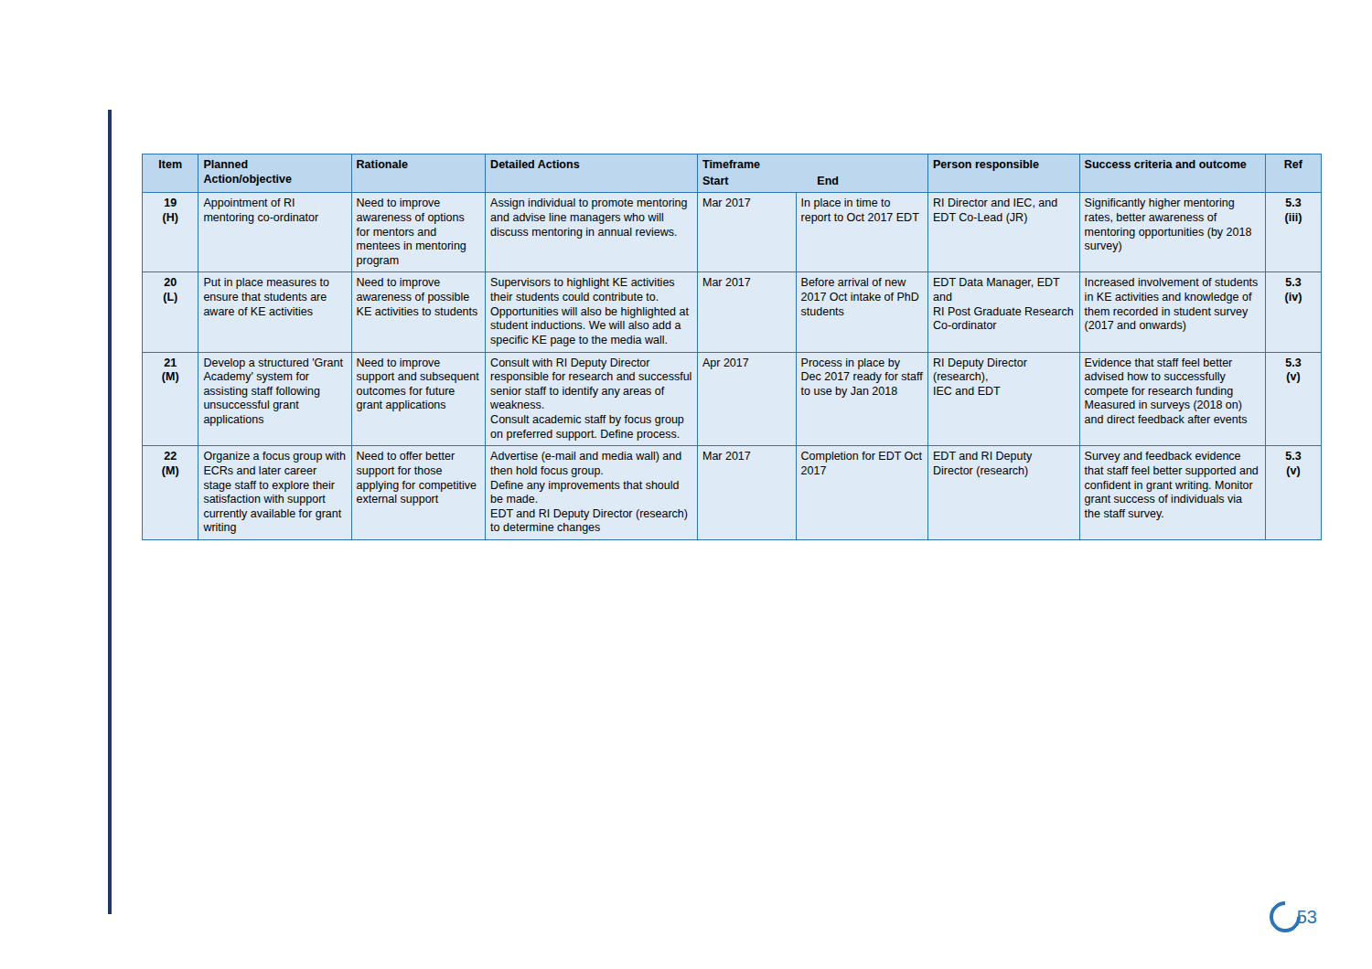| Item | Planned Action/objective | Rationale | Detailed Actions | Timeframe Start End | Person responsible | Success criteria and outcome | Ref |
| --- | --- | --- | --- | --- | --- | --- | --- |
| 19 (H) | Appointment of RI mentoring co-ordinator | Need to improve awareness of options for mentors and mentees in mentoring program | Assign individual to promote mentoring and advise line managers who will discuss mentoring in annual reviews. | Mar 2017 | In place in time to report to Oct 2017 EDT | RI Director and IEC, and EDT Co-Lead (JR) | Significantly higher mentoring rates, better awareness of mentoring opportunities (by 2018 survey) | 5.3 (iii) |
| 20 (L) | Put in place measures to ensure that students are aware of KE activities | Need to improve awareness of possible KE activities to students | Supervisors to highlight KE activities their students could contribute to. Opportunities will also be highlighted at student inductions. We will also add a specific KE page to the media wall. | Mar 2017 | Before arrival of new 2017 Oct intake of PhD students | EDT Data Manager, EDT and RI Post Graduate Research Co-ordinator | Increased involvement of students in KE activities and knowledge of them recorded in student survey (2017 and onwards) | 5.3 (iv) |
| 21 (M) | Develop a structured 'Grant Academy' system for assisting staff following unsuccessful grant applications | Need to improve support and subsequent outcomes for future grant applications | Consult with RI Deputy Director responsible for research and successful senior staff to identify any areas of weakness. Consult academic staff by focus group on preferred support. Define process. | Apr 2017 | Process in place by Dec 2017 ready for staff to use by Jan 2018 | RI Deputy Director (research), IEC and EDT | Evidence that staff feel better advised how to successfully compete for research funding Measured in surveys (2018 on) and direct feedback after events | 5.3 (v) |
| 22 (M) | Organize a focus group with ECRs and later career stage staff to explore their satisfaction with support currently available for grant writing | Need to offer better support for those applying for competitive external support | Advertise (e-mail and media wall) and then hold focus group. Define any improvements that should be made. EDT and RI Deputy Director (research) to determine changes | Mar 2017 | Completion for EDT Oct 2017 | EDT and RI Deputy Director (research) | Survey and feedback evidence that staff feel better supported and confident in grant writing. Monitor grant success of individuals via the staff survey. | 5.3 (v) |
53